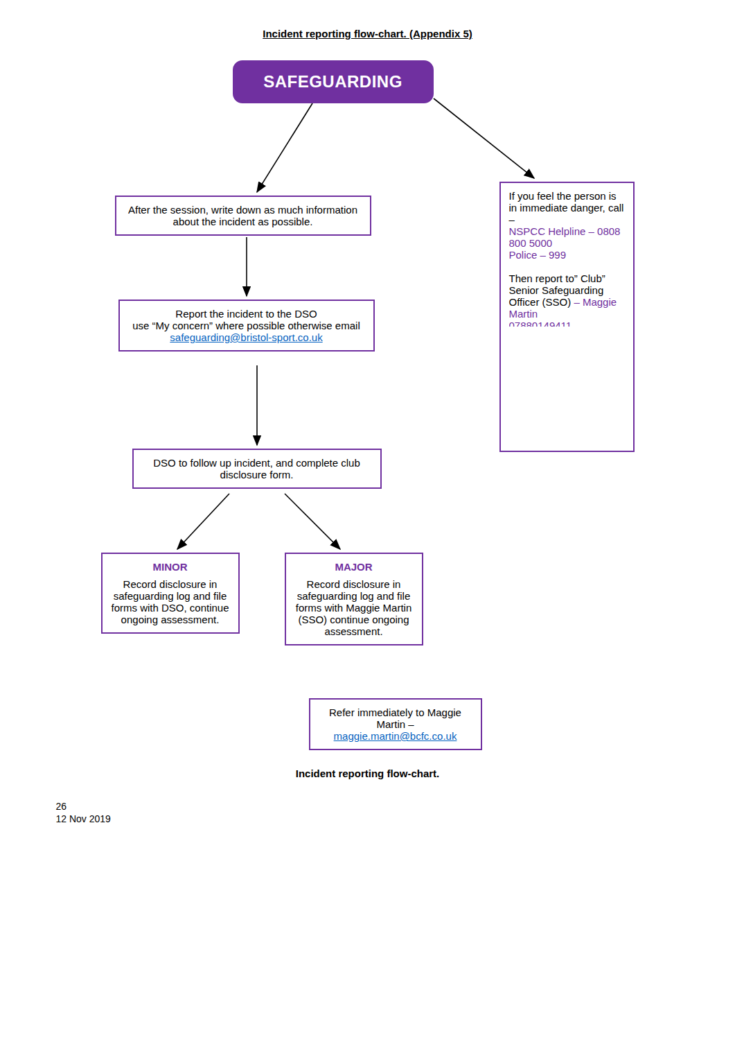Incident reporting flow-chart. (Appendix 5)
SAFEGUARDING
After the session, write down as much information about the incident as possible.
Report the incident to the DSO
use “My concern” where possible otherwise email
safeguarding@bristol-sport.co.uk
DSO to follow up incident, and complete club disclosure form.
MINOR
Record disclosure in safeguarding log and file forms with DSO, continue ongoing assessment.
MAJOR
Record disclosure in safeguarding log and file forms with Maggie Martin (SSO) continue ongoing assessment.
Refer immediately to Maggie Martin –
maggie.martin@bcfc.co.uk
If you feel the person is in immediate danger, call –
NSPCC Helpline – 0808 800 5000
Police – 999
Then report to” Club” Senior Safeguarding Officer (SSO) – Maggie Martin 07880149411
Incident reporting flow-chart.
26
12 Nov 2019